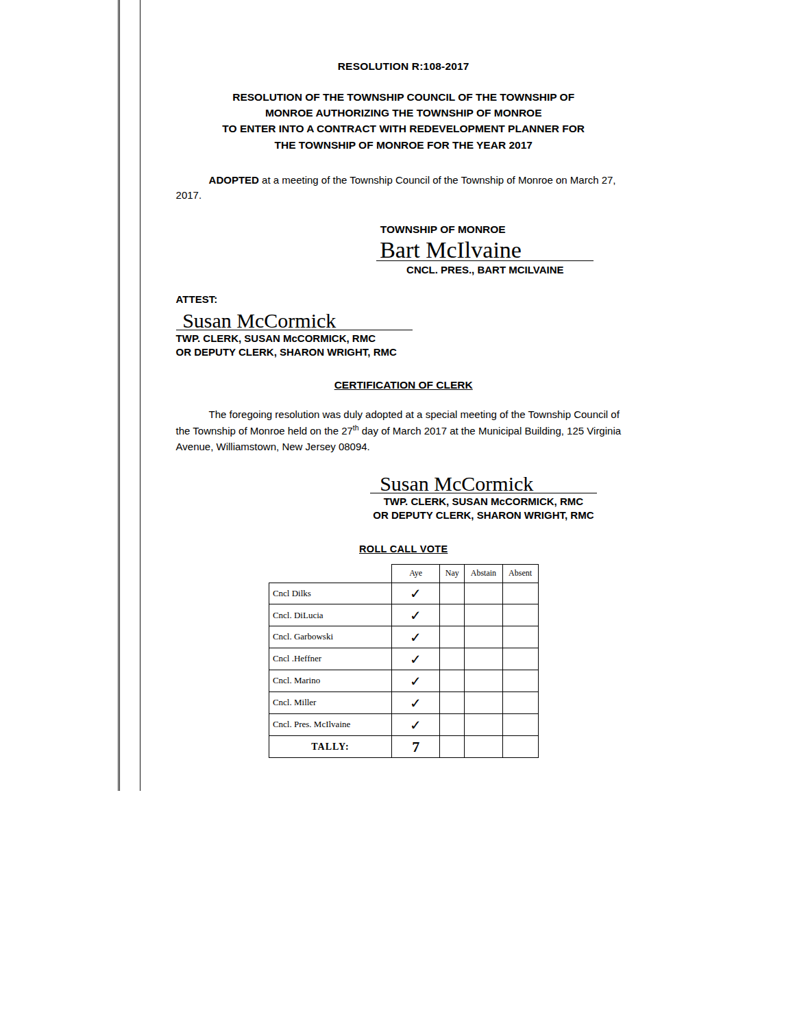RESOLUTION R:108-2017
Resolution of the Township Council of the Township of
Monroe Authorizing the Township of Monroe
to Enter into a Contract with Redevelopment Planner for
the Township of Monroe for the Year 2017
ADOPTED at a meeting of the Township Council of the Township of Monroe on March 27, 2017.
TOWNSHIP OF MONROE
Bart McIlvaine
CNCL. PRES., BART MCILVAINE
ATTEST:
Susan McCormick
TWP. CLERK, SUSAN McCORMICK, RMC
OR DEPUTY CLERK, SHARON WRIGHT, RMC
CERTIFICATION OF CLERK
The foregoing resolution was duly adopted at a special meeting of the Township Council of the Township of Monroe held on the 27th day of March 2017 at the Municipal Building, 125 Virginia Avenue, Williamstown, New Jersey 08094.
Susan McCormick
TWP. CLERK, SUSAN McCORMICK, RMC
OR DEPUTY CLERK, SHARON WRIGHT, RMC
ROLL CALL VOTE
| | Aye | Nay | Abstain | Absent |
| --- | --- | --- | --- | --- |
| Cncl Dilks | ✓ | | | |
| Cncl. DiLucia | ✓ | | | |
| Cncl. Garbowski | ✓ | | | |
| Cncl .Heffner | ✓ | | | |
| Cncl. Marino | ✓ | | | |
| Cncl. Miller | ✓ | | | |
| Cncl. Pres. McIlvaine | ✓ | | | |
| TALLY: | 7 | | | |